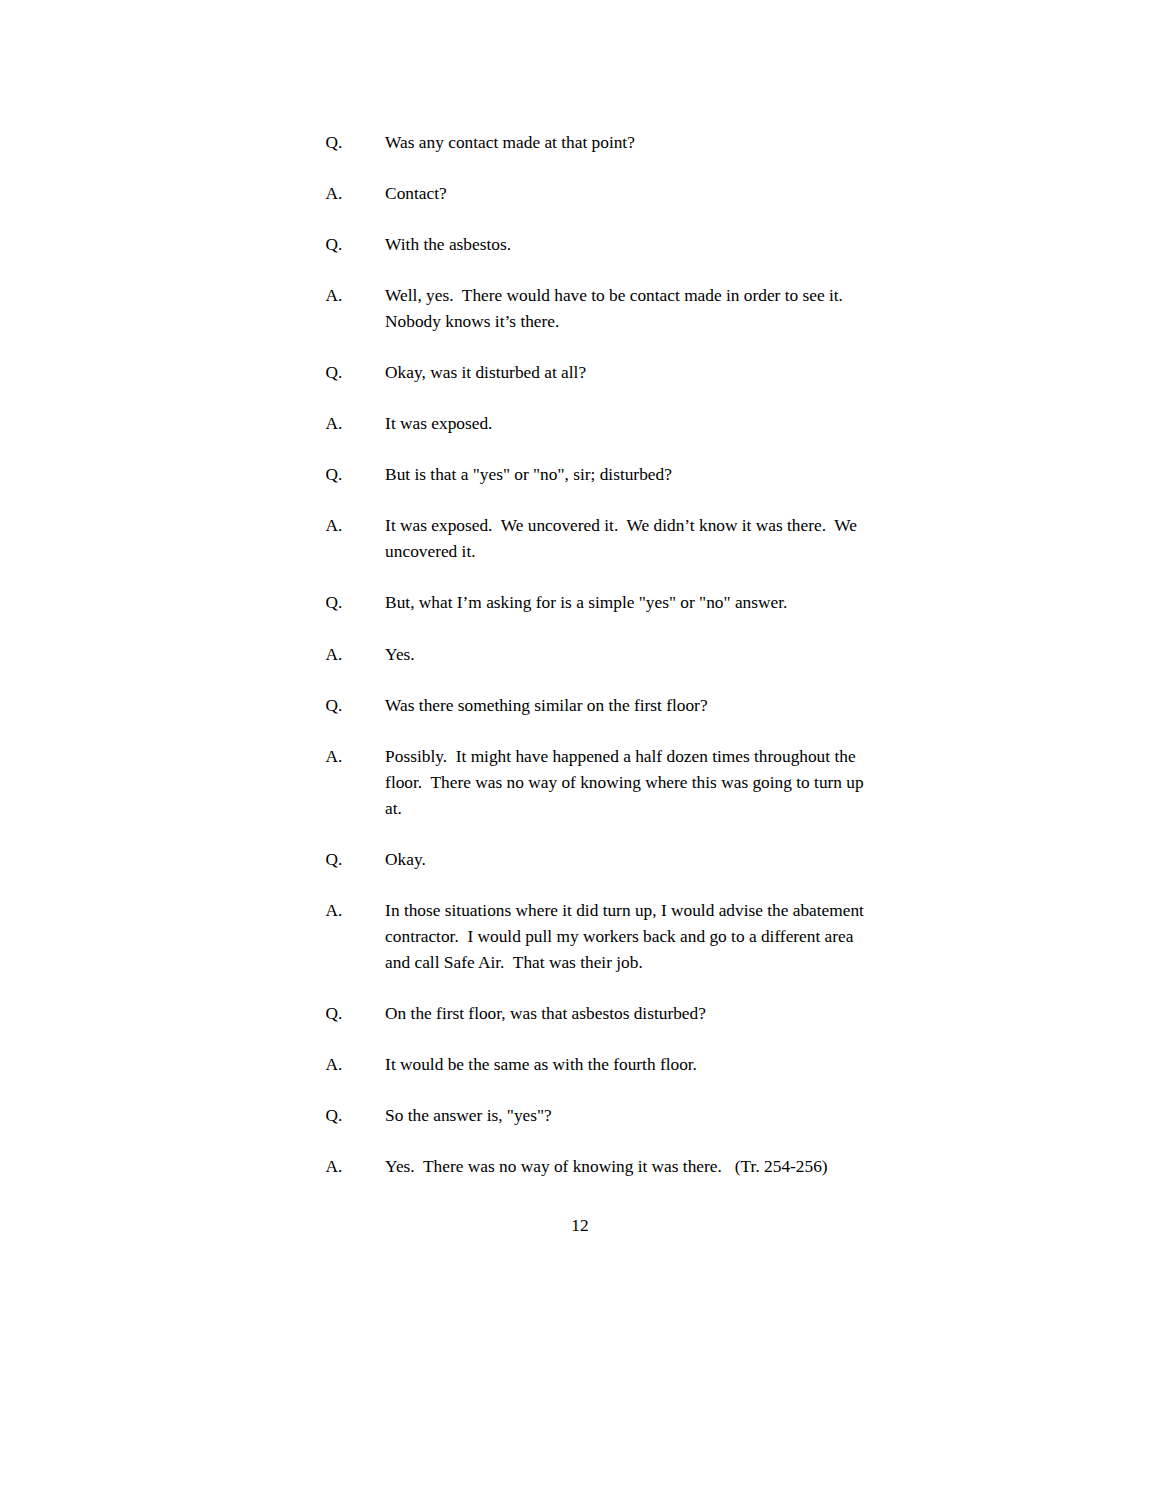Q.
Was any contact made at that point?
A.
Contact?
Q.
With the asbestos.
A.
Well, yes. There would have to be contact made in order to see it. Nobody knows it’s there.
Q.
Okay, was it disturbed at all?
A.
It was exposed.
Q.
But is that a "yes" or "no", sir; disturbed?
A.
It was exposed. We uncovered it. We didn’t know it was there. We uncovered it.
Q.
But, what I’m asking for is a simple "yes" or "no" answer.
A.
Yes.
Q.
Was there something similar on the first floor?
A.
Possibly. It might have happened a half dozen times throughout the floor. There was no way of knowing where this was going to turn up at.
Q.
Okay.
A.
In those situations where it did turn up, I would advise the abatement contractor. I would pull my workers back and go to a different area and call Safe Air. That was their job.
Q.
On the first floor, was that asbestos disturbed?
A.
It would be the same as with the fourth floor.
Q.
So the answer is, "yes"?
A.
Yes. There was no way of knowing it was there. (Tr. 254-256)
12